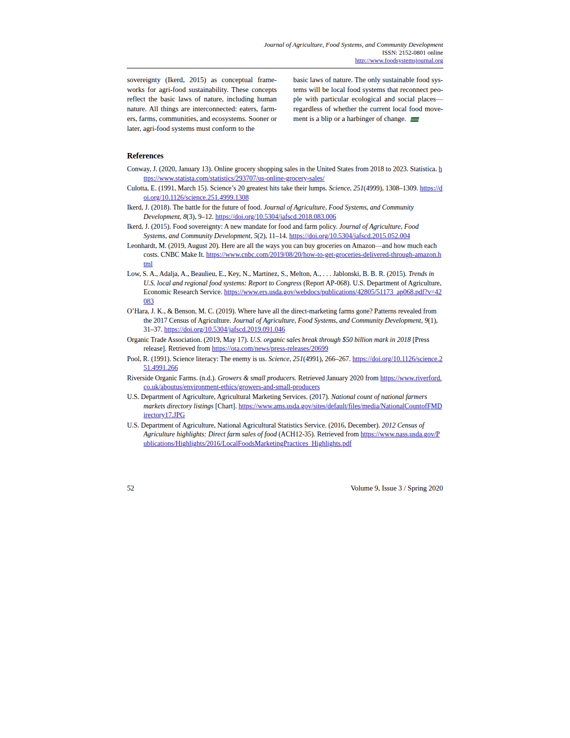Journal of Agriculture, Food Systems, and Community Development
ISSN: 2152-0801 online
http://www.foodsystemsjournal.org
sovereignty (Ikerd, 2015) as conceptual frameworks for agri-food sustainability. These concepts reflect the basic laws of nature, including human nature. All things are interconnected: eaters, farmers, farms, communities, and ecosystems. Sooner or later, agri-food systems must conform to the
basic laws of nature. The only sustainable food systems will be local food systems that reconnect people with particular ecological and social places—regardless of whether the current local food movement is a blip or a harbinger of change.
References
Conway, J. (2020, January 13). Online grocery shopping sales in the United States from 2018 to 2023. Statistica. https://www.statista.com/statistics/293707/us-online-grocery-sales/
Culotta, E. (1991, March 15). Science’s 20 greatest hits take their lumps. Science, 251(4999), 1308–1309. https://doi.org/10.1126/science.251.4999.1308
Ikerd, J. (2018). The battle for the future of food. Journal of Agriculture, Food Systems, and Community Development, 8(3), 9–12. https://doi.org/10.5304/jafscd.2018.083.006
Ikerd, J. (2015). Food sovereignty: A new mandate for food and farm policy. Journal of Agriculture, Food Systems, and Community Development, 5(2), 11–14. https://doi.org/10.5304/jafscd.2015.052.004
Leonhardt, M. (2019, August 20). Here are all the ways you can buy groceries on Amazon—and how much each costs. CNBC Make It. https://www.cnbc.com/2019/08/20/how-to-get-groceries-delivered-through-amazon.html
Low, S. A., Adalja, A., Beaulieu, E., Key, N., Martinez, S., Melton, A., . . . Jablonski, B. B. R. (2015). Trends in U.S. local and regional food systems: Report to Congress (Report AP-068). U.S. Department of Agriculture, Economic Research Service. https://www.ers.usda.gov/webdocs/publications/42805/51173_ap068.pdf?v=42083
O’Hara, J. K., & Benson, M. C. (2019). Where have all the direct-marketing farms gone? Patterns revealed from the 2017 Census of Agriculture. Journal of Agriculture, Food Systems, and Community Development, 9(1), 31–37. https://doi.org/10.5304/jafscd.2019.091.046
Organic Trade Association. (2019, May 17). U.S. organic sales break through $50 billion mark in 2018 [Press release]. Retrieved from https://ota.com/news/press-releases/20699
Pool, R. (1991). Science literacy: The enemy is us. Science, 251(4991), 266–267. https://doi.org/10.1126/science.251.4991.266
Riverside Organic Farms. (n.d.). Growers & small producers. Retrieved January 2020 from https://www.riverford.co.uk/aboutus/environment-ethics/growers-and-small-producers
U.S. Department of Agriculture, Agricultural Marketing Services. (2017). National count of national farmers markets directory listings [Chart]. https://www.ams.usda.gov/sites/default/files/media/NationalCountofFMDirectory17.JPG
U.S. Department of Agriculture, National Agricultural Statistics Service. (2016, December). 2012 Census of Agriculture highlights: Direct farm sales of food (ACH12-35). Retrieved from https://www.nass.usda.gov/Publications/Highlights/2016/LocalFoodsMarketingPractices_Highlights.pdf
52
Volume 9, Issue 3 / Spring 2020